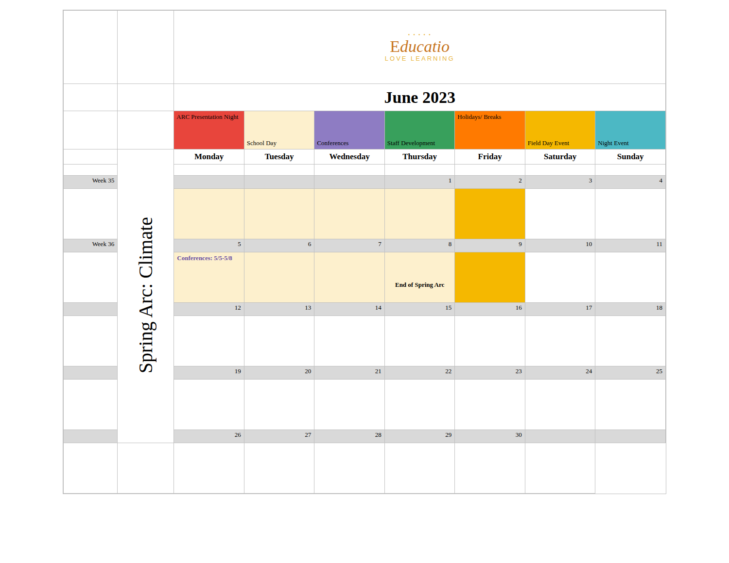| | | • • • • • E ducatio LOVE LEARNING |
| | | June 2023 |
| | | ARC Presentation Night | School Day | Conferences | Staff Development | Holidays/ Breaks | Field Day Event | Night Event |
| | Spring Arc: Climate | Monday | Tuesday | Wednesday | Thursday | Friday | Saturday | Sunday |
| Week 35 | | | | 1 | 2 | 3 | 4 |
| Week 36 | 5 | 6 | 7 | 8 | 9 | 10 | 11 |
| | Conferences: 5/5-5/8 | | | End of Spring Arc | | | |
| | 12 | 13 | 14 | 15 | 16 | 17 | 18 |
| | 19 | 20 | 21 | 22 | 23 | 24 | 25 |
| | 26 | 27 | 28 | 29 | 30 | | |